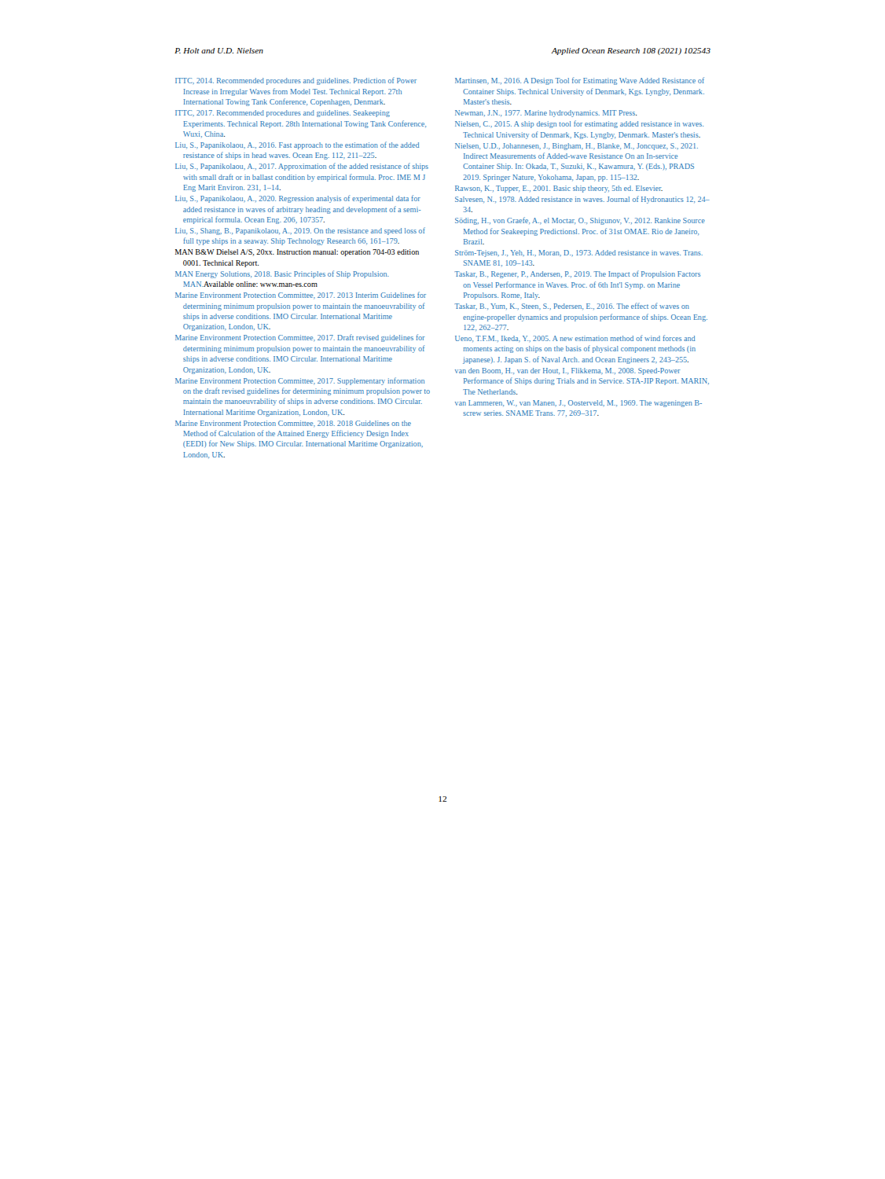P. Holt and U.D. Nielsen
Applied Ocean Research 108 (2021) 102543
ITTC, 2014. Recommended procedures and guidelines. Prediction of Power Increase in Irregular Waves from Model Test. Technical Report. 27th International Towing Tank Conference, Copenhagen, Denmark.
ITTC, 2017. Recommended procedures and guidelines. Seakeeping Experiments. Technical Report. 28th International Towing Tank Conference, Wuxi, China.
Liu, S., Papanikolaou, A., 2016. Fast approach to the estimation of the added resistance of ships in head waves. Ocean Eng. 112, 211–225.
Liu, S., Papanikolaou, A., 2017. Approximation of the added resistance of ships with small draft or in ballast condition by empirical formula. Proc. IME M J Eng Marit Environ. 231, 1–14.
Liu, S., Papanikolaou, A., 2020. Regression analysis of experimental data for added resistance in waves of arbitrary heading and development of a semi-empirical formula. Ocean Eng. 206, 107357.
Liu, S., Shang, B., Papanikolaou, A., 2019. On the resistance and speed loss of full type ships in a seaway. Ship Technology Research 66, 161–179.
MAN B&W Dielsel A/S, 20xx. Instruction manual: operation 704-03 edition 0001. Technical Report.
MAN Energy Solutions, 2018. Basic Principles of Ship Propulsion. MAN. Available online: www.man-es.com
Marine Environment Protection Committee, 2017. 2013 Interim Guidelines for determining minimum propulsion power to maintain the manoeuvrability of ships in adverse conditions. IMO Circular. International Maritime Organization, London, UK.
Marine Environment Protection Committee, 2017. Draft revised guidelines for determining minimum propulsion power to maintain the manoeuvrability of ships in adverse conditions. IMO Circular. International Maritime Organization, London, UK.
Marine Environment Protection Committee, 2017. Supplementary information on the draft revised guidelines for determining minimum propulsion power to maintain the manoeuvrability of ships in adverse conditions. IMO Circular. International Maritime Organization, London, UK.
Marine Environment Protection Committee, 2018. 2018 Guidelines on the Method of Calculation of the Attained Energy Efficiency Design Index (EEDI) for New Ships. IMO Circular. International Maritime Organization, London, UK.
Martinsen, M., 2016. A Design Tool for Estimating Wave Added Resistance of Container Ships. Technical University of Denmark, Kgs. Lyngby, Denmark. Master's thesis.
Newman, J.N., 1977. Marine hydrodynamics. MIT Press.
Nielsen, C., 2015. A ship design tool for estimating added resistance in waves. Technical University of Denmark, Kgs. Lyngby, Denmark. Master's thesis.
Nielsen, U.D., Johannesen, J., Bingham, H., Blanke, M., Joncquez, S., 2021. Indirect Measurements of Added-wave Resistance On an In-service Container Ship. In: Okada, T., Suzuki, K., Kawamura, Y. (Eds.), PRADS 2019. Springer Nature, Yokohama, Japan, pp. 115–132.
Rawson, K., Tupper, E., 2001. Basic ship theory, 5th ed. Elsevier.
Salvesen, N., 1978. Added resistance in waves. Journal of Hydronautics 12, 24–34.
Söding, H., von Graefe, A., el Moctar, O., Shigunov, V., 2012. Rankine Source Method for Seakeeping Predictionsl. Proc. of 31st OMAE. Rio de Janeiro, Brazil.
Ström-Tejsen, J., Yeh, H., Moran, D., 1973. Added resistance in waves. Trans. SNAME 81, 109–143.
Taskar, B., Regener, P., Andersen, P., 2019. The Impact of Propulsion Factors on Vessel Performance in Waves. Proc. of 6th Int'l Symp. on Marine Propulsors. Rome, Italy.
Taskar, B., Yum, K., Steen, S., Pedersen, E., 2016. The effect of waves on engine-propeller dynamics and propulsion performance of ships. Ocean Eng. 122, 262–277.
Ueno, T.F.M., Ikeda, Y., 2005. A new estimation method of wind forces and moments acting on ships on the basis of physical component methods (in japanese). J. Japan S. of Naval Arch. and Ocean Engineers 2, 243–255.
van den Boom, H., van der Hout, I., Flikkema, M., 2008. Speed-Power Performance of Ships during Trials and in Service. STA-JIP Report. MARIN, The Netherlands.
van Lammeren, W., van Manen, J., Oosterveld, M., 1969. The wageningen B-screw series. SNAME Trans. 77, 269–317.
12